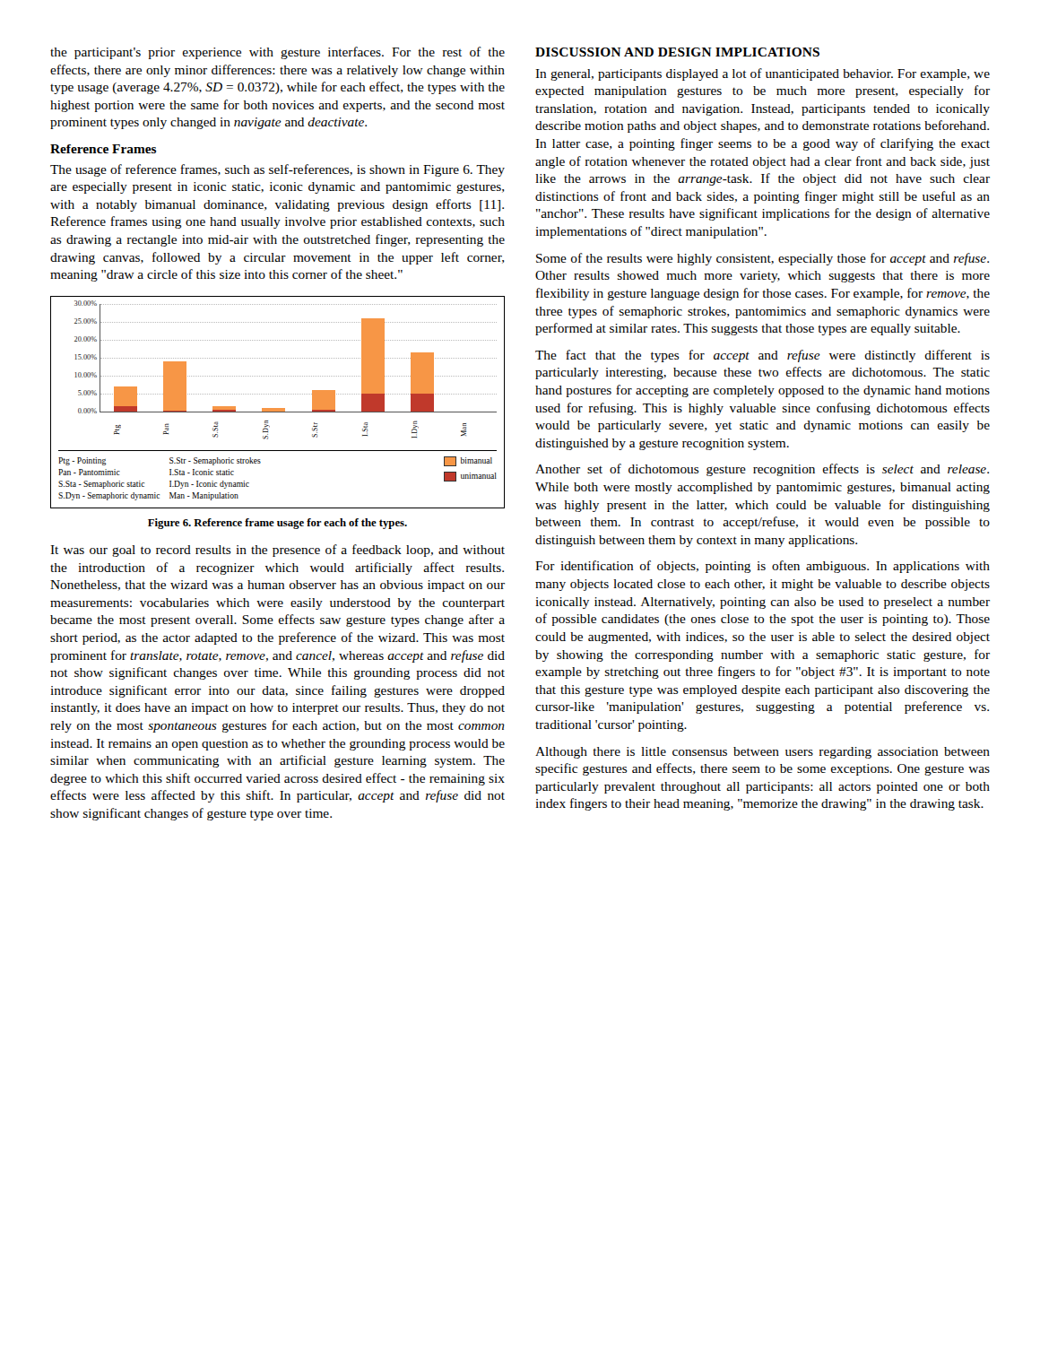the participant's prior experience with gesture interfaces. For the rest of the effects, there are only minor differences: there was a relatively low change within type usage (average 4.27%, SD = 0.0372), while for each effect, the types with the highest portion were the same for both novices and experts, and the second most prominent types only changed in navigate and deactivate.
Reference Frames
The usage of reference frames, such as self-references, is shown in Figure 6. They are especially present in iconic static, iconic dynamic and pantomimic gestures, with a notably bimanual dominance, validating previous design efforts [11]. Reference frames using one hand usually involve prior established contexts, such as drawing a rectangle into mid-air with the outstretched finger, representing the drawing canvas, followed by a circular movement in the upper left corner, meaning "draw a circle of this size into this corner of the sheet."
30.00% 25.00% 20.00% 15.00% 10.00% 5.00% 0.00%
Ptg
Pan
S.Sta
S.Dyn
S.Str
I.Sta
I.Dyn
Man
Ptg - Pointing
Pan - Pantomimic
S.Sta - Semaphoric static
S.Dyn - Semaphoric dynamic
S.Str - Semaphoric strokes
I.Sta - Iconic static
I.Dyn - Iconic dynamic
Man - Manipulation
bimanual
unimanual
Figure 6. Reference frame usage for each of the types.
It was our goal to record results in the presence of a feedback loop, and without the introduction of a recognizer which would artificially affect results. Nonetheless, that the wizard was a human observer has an obvious impact on our measurements: vocabularies which were easily understood by the counterpart became the most present overall. Some effects saw gesture types change after a short period, as the actor adapted to the preference of the wizard. This was most prominent for translate, rotate, remove, and cancel, whereas accept and refuse did not show significant changes over time. While this grounding process did not introduce significant error into our data, since failing gestures were dropped instantly, it does have an impact on how to interpret our results. Thus, they do not rely on the most spontaneous gestures for each action, but on the most common instead. It remains an open question as to whether the grounding process would be similar when communicating with an artificial gesture learning system. The degree to which this shift occurred varied across desired effect - the remaining six effects were less affected by this shift. In particular, accept and refuse did not show significant changes of gesture type over time.
Discussion and Design Implications
In general, participants displayed a lot of unanticipated behavior. For example, we expected manipulation gestures to be much more present, especially for translation, rotation and navigation. Instead, participants tended to iconically describe motion paths and object shapes, and to demonstrate rotations beforehand. In latter case, a pointing finger seems to be a good way of clarifying the exact angle of rotation whenever the rotated object had a clear front and back side, just like the arrows in the arrange-task. If the object did not have such clear distinctions of front and back sides, a pointing finger might still be useful as an "anchor". These results have significant implications for the design of alternative implementations of "direct manipulation".
Some of the results were highly consistent, especially those for accept and refuse. Other results showed much more variety, which suggests that there is more flexibility in gesture language design for those cases. For example, for remove, the three types of semaphoric strokes, pantomimics and semaphoric dynamics were performed at similar rates. This suggests that those types are equally suitable.
The fact that the types for accept and refuse were distinctly different is particularly interesting, because these two effects are dichotomous. The static hand postures for accepting are completely opposed to the dynamic hand motions used for refusing. This is highly valuable since confusing dichotomous effects would be particularly severe, yet static and dynamic motions can easily be distinguished by a gesture recognition system.
Another set of dichotomous gesture recognition effects is select and release. While both were mostly accomplished by pantomimic gestures, bimanual acting was highly present in the latter, which could be valuable for distinguishing between them. In contrast to accept/refuse, it would even be possible to distinguish between them by context in many applications.
For identification of objects, pointing is often ambiguous. In applications with many objects located close to each other, it might be valuable to describe objects iconically instead. Alternatively, pointing can also be used to preselect a number of possible candidates (the ones close to the spot the user is pointing to). Those could be augmented, with indices, so the user is able to select the desired object by showing the corresponding number with a semaphoric static gesture, for example by stretching out three fingers to for "object #3". It is important to note that this gesture type was employed despite each participant also discovering the cursor-like 'manipulation' gestures, suggesting a potential preference vs. traditional 'cursor' pointing.
Although there is little consensus between users regarding association between specific gestures and effects, there seem to be some exceptions. One gesture was particularly prevalent throughout all participants: all actors pointed one or both index fingers to their head meaning, "memorize the drawing" in the drawing task.